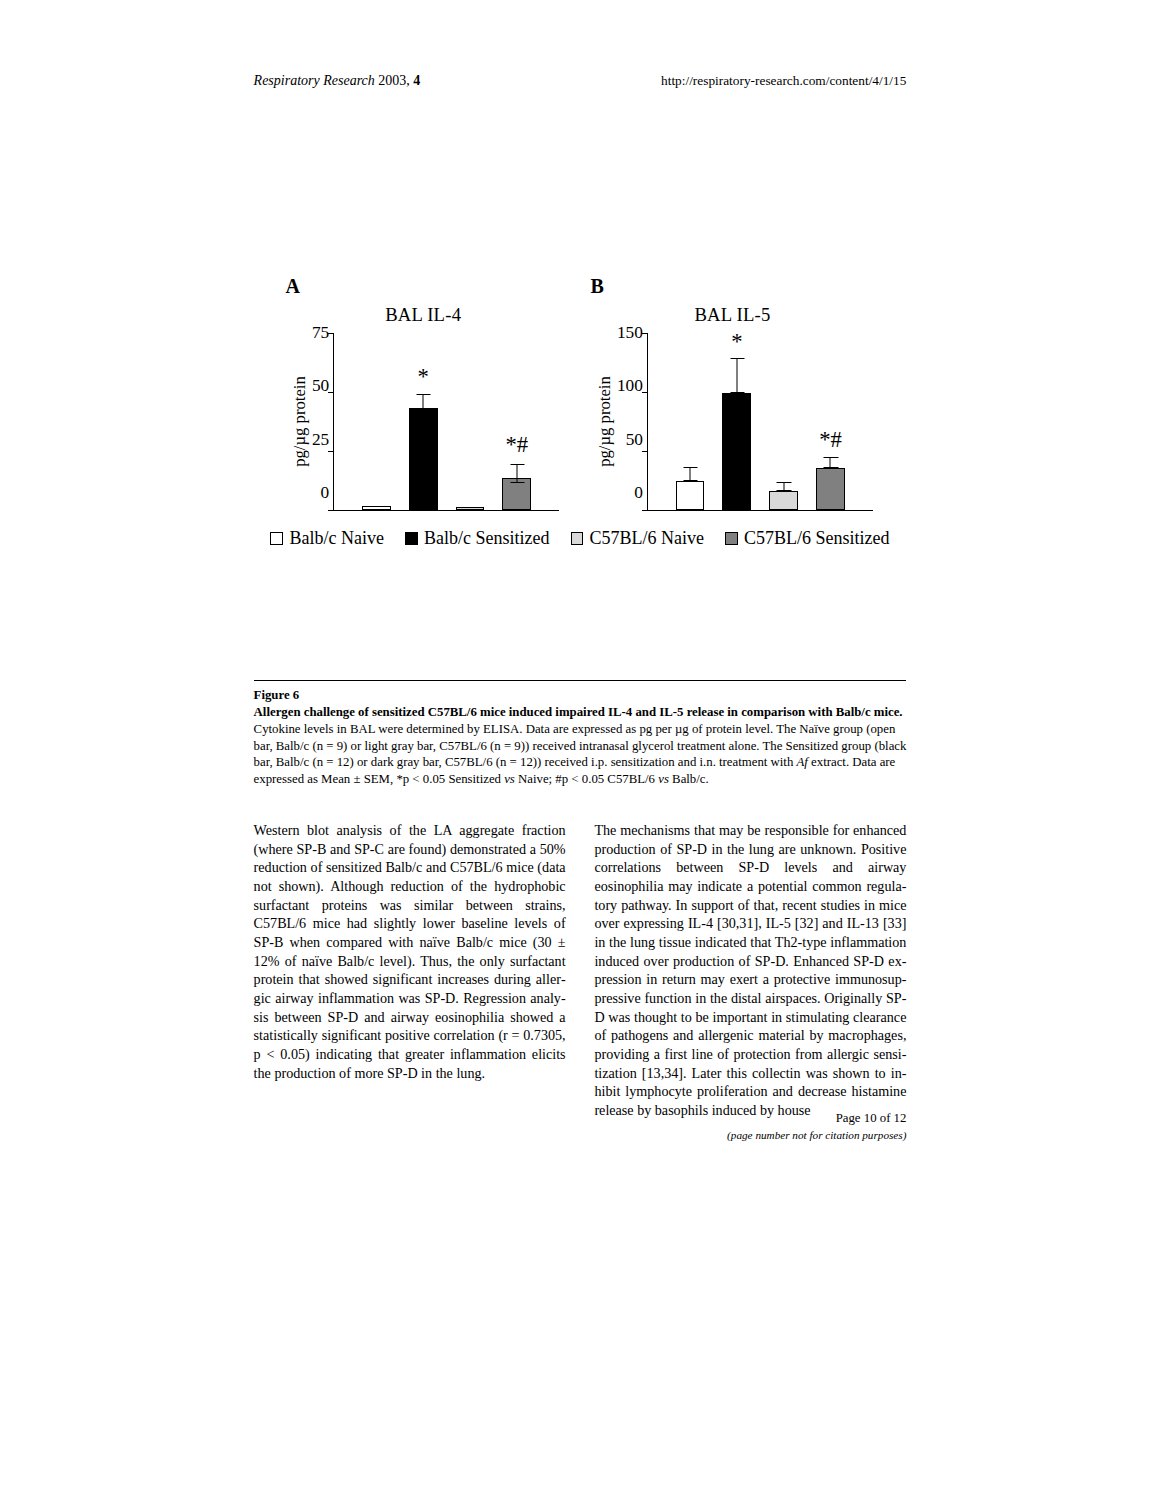Respiratory Research 2003, 4
http://respiratory-research.com/content/4/1/15
A
BAL IL-4
pg/µg protein
75 50 25 0
*
*#
B
BAL IL-5
pg/µg protein
150 100 50 0
*
*#
Balb/c Naive
Balb/c Sensitized
C57BL/6 Naive
C57BL/6 Sensitized
Figure 6 Allergen challenge of sensitized C57BL/6 mice induced impaired IL-4 and IL-5 release in comparison with Balb/c mice. Cytokine levels in BAL were determined by ELISA. Data are expressed as pg per µg of protein level. The Naïve group (open bar, Balb/c (n = 9) or light gray bar, C57BL/6 (n = 9)) received intranasal glycerol treatment alone. The Sensitized group (black bar, Balb/c (n = 12) or dark gray bar, C57BL/6 (n = 12)) received i.p. sensitization and i.n. treatment with Af extract. Data are expressed as Mean ± SEM, *p < 0.05 Sensitized vs Naive; #p < 0.05 C57BL/6 vs Balb/c.
Western blot analysis of the LA aggregate fraction (where SP-B and SP-C are found) demonstrated a 50% reduction of sensitized Balb/c and C57BL/6 mice (data not shown). Although reduction of the hydrophobic surfactant proteins was similar between strains, C57BL/6 mice had slightly lower baseline levels of SP-B when compared with naïve Balb/c mice (30 ± 12% of naïve Balb/c level). Thus, the only surfactant protein that showed significant increases during allergic airway inflammation was SP-D. Regression analysis between SP-D and airway eosinophilia showed a statistically significant positive correlation (r = 0.7305, p < 0.05) indicating that greater inflammation elicits the production of more SP-D in the lung.
The mechanisms that may be responsible for enhanced production of SP-D in the lung are unknown. Positive correlations between SP-D levels and airway eosinophilia may indicate a potential common regulatory pathway. In support of that, recent studies in mice over expressing IL-4 [30,31], IL-5 [32] and IL-13 [33] in the lung tissue indicated that Th2-type inflammation induced over production of SP-D. Enhanced SP-D expression in return may exert a protective immunosuppressive function in the distal airspaces. Originally SP-D was thought to be important in stimulating clearance of pathogens and allergenic material by macrophages, providing a first line of protection from allergic sensitization [13,34]. Later this collectin was shown to inhibit lymphocyte proliferation and decrease histamine release by basophils induced by house
Page 10 of 12 (page number not for citation purposes)